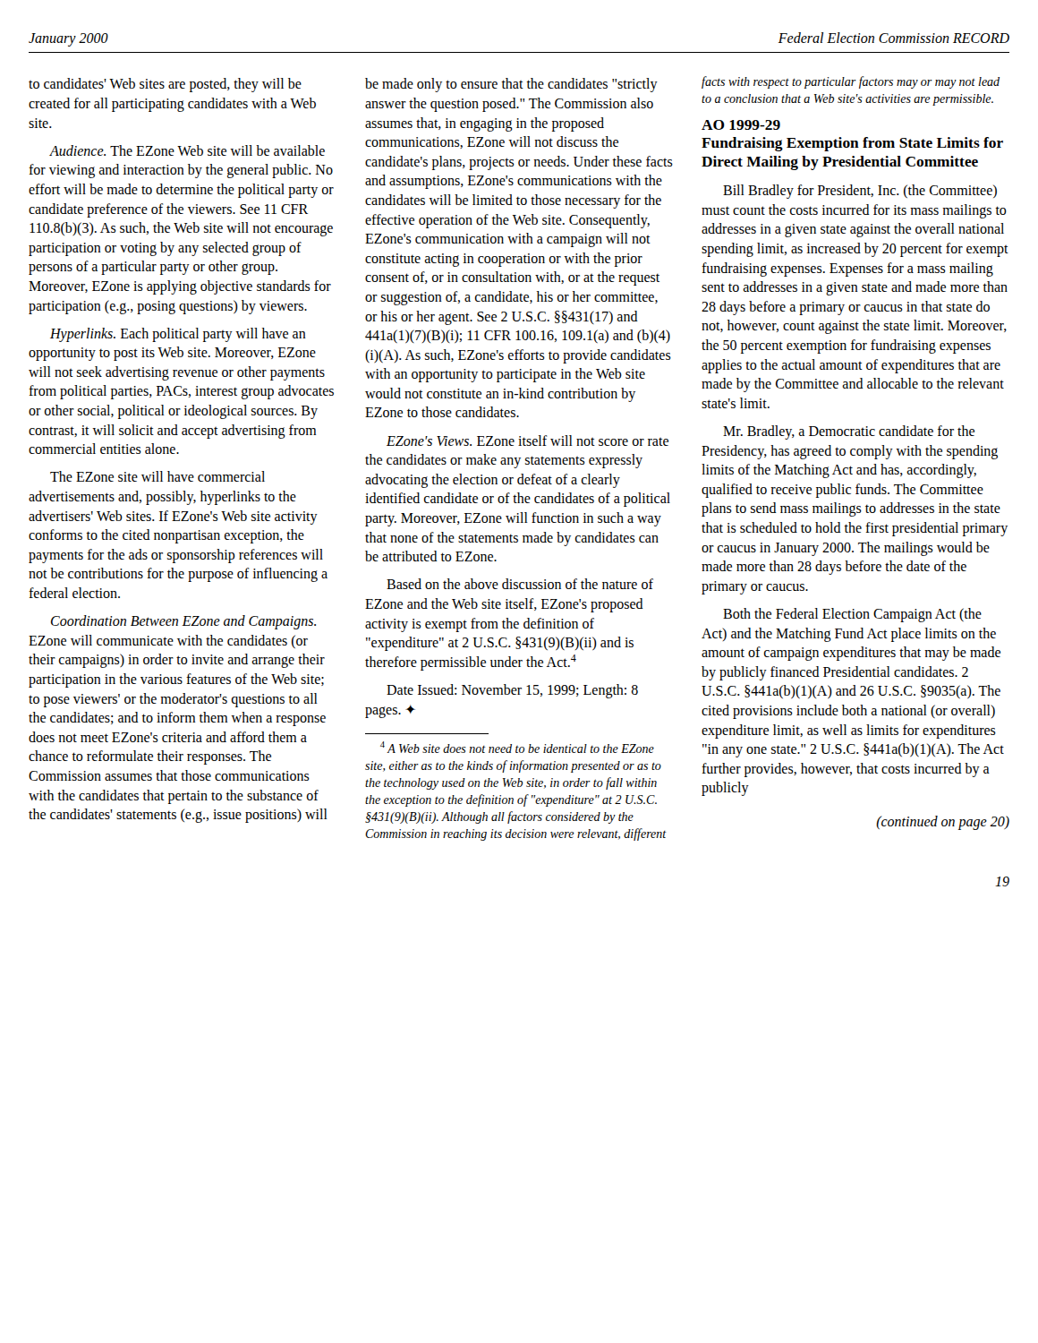January 2000
Federal Election Commission RECORD
to candidates' Web sites are posted, they will be created for all participating candidates with a Web site.
Audience. The EZone Web site will be available for viewing and interaction by the general public. No effort will be made to determine the political party or candidate preference of the viewers. See 11 CFR 110.8(b)(3). As such, the Web site will not encourage participation or voting by any selected group of persons of a particular party or other group. Moreover, EZone is applying objective standards for participation (e.g., posing questions) by viewers.
Hyperlinks. Each political party will have an opportunity to post its Web site. Moreover, EZone will not seek advertising revenue or other payments from political parties, PACs, interest group advocates or other social, political or ideological sources. By contrast, it will solicit and accept advertising from commercial entities alone.
The EZone site will have commercial advertisements and, possibly, hyperlinks to the advertisers' Web sites. If EZone's Web site activity conforms to the cited nonpartisan exception, the payments for the ads or sponsorship references will not be contributions for the purpose of influencing a federal election.
Coordination Between EZone and Campaigns. EZone will communicate with the candidates (or their campaigns) in order to invite and arrange their participation in the various features of the Web site; to pose viewers' or the moderator's questions to all the candidates; and to inform them when a response does not meet EZone's criteria and afford them a chance to reformulate their responses. The Commission assumes that those communications with the candidates that pertain to the substance of the candidates' statements (e.g., issue positions) will be made only to ensure that the candidates "strictly answer the question posed." The Commission also assumes that, in engaging in the proposed communications, EZone will not discuss the candidate's plans, projects or needs. Under these facts and assumptions, EZone's communications with the candidates will be limited to those necessary for the effective operation of the Web site. Consequently, EZone's communication with a campaign will not constitute acting in cooperation or with the prior consent of, or in consultation with, or at the request or suggestion of, a candidate, his or her committee, or his or her agent. See 2 U.S.C. §§431(17) and 441a(1)(7)(B)(i); 11 CFR 100.16, 109.1(a) and (b)(4)(i)(A). As such, EZone's efforts to provide candidates with an opportunity to participate in the Web site would not constitute an in-kind contribution by EZone to those candidates.
EZone's Views. EZone itself will not score or rate the candidates or make any statements expressly advocating the election or defeat of a clearly identified candidate or of the candidates of a political party. Moreover, EZone will function in such a way that none of the statements made by candidates can be attributed to EZone.
Based on the above discussion of the nature of EZone and the Web site itself, EZone's proposed activity is exempt from the definition of "expenditure" at 2 U.S.C. §431(9)(B)(ii) and is therefore permissible under the Act.4
Date Issued: November 15, 1999; Length: 8 pages. ✦
4 A Web site does not need to be identical to the EZone site, either as to the kinds of information presented or as to the technology used on the Web site, in order to fall within the exception to the definition of "expenditure" at 2 U.S.C. §431(9)(B)(ii). Although all factors considered by the Commission in reaching its decision were relevant, different facts with respect to particular factors may or may not lead to a conclusion that a Web site's activities are permissible.
AO 1999-29
Fundraising Exemption from State Limits for Direct Mailing by Presidential Committee
Bill Bradley for President, Inc. (the Committee) must count the costs incurred for its mass mailings to addresses in a given state against the overall national spending limit, as increased by 20 percent for exempt fundraising expenses. Expenses for a mass mailing sent to addresses in a given state and made more than 28 days before a primary or caucus in that state do not, however, count against the state limit. Moreover, the 50 percent exemption for fundraising expenses applies to the actual amount of expenditures that are made by the Committee and allocable to the relevant state's limit.
Mr. Bradley, a Democratic candidate for the Presidency, has agreed to comply with the spending limits of the Matching Act and has, accordingly, qualified to receive public funds. The Committee plans to send mass mailings to addresses in the state that is scheduled to hold the first presidential primary or caucus in January 2000. The mailings would be made more than 28 days before the date of the primary or caucus.
Both the Federal Election Campaign Act (the Act) and the Matching Fund Act place limits on the amount of campaign expenditures that may be made by publicly financed Presidential candidates. 2 U.S.C. §441a(b)(1)(A) and 26 U.S.C. §9035(a). The cited provisions include both a national (or overall) expenditure limit, as well as limits for expenditures "in any one state." 2 U.S.C. §441a(b)(1)(A). The Act further provides, however, that costs incurred by a publicly
(continued on page 20)
19